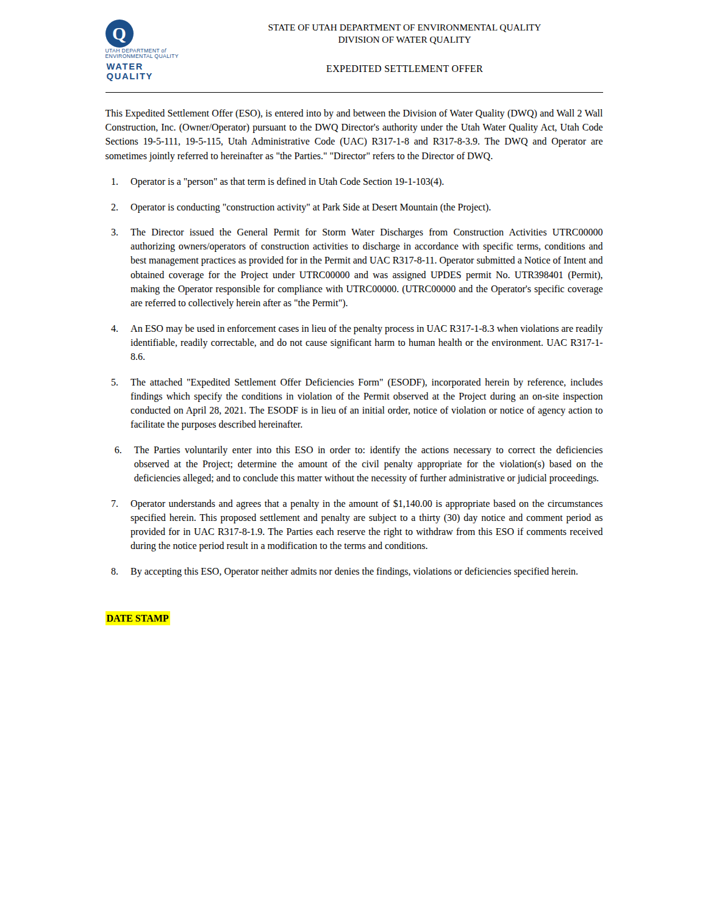QUtah Department of
Environmental Quality
WATER
QUALITY
STATE OF UTAH DEPARTMENT OF ENVIRONMENTAL QUALITY
DIVISION OF WATER QUALITY
EXPEDITED SETTLEMENT OFFER
This Expedited Settlement Offer (ESO), is entered into by and between the Division of Water Quality (DWQ) and Wall 2 Wall Construction, Inc. (Owner/Operator) pursuant to the DWQ Director's authority under the Utah Water Quality Act, Utah Code Sections 19-5-111, 19-5-115, Utah Administrative Code (UAC) R317-1-8 and R317-8-3.9. The DWQ and Operator are sometimes jointly referred to hereinafter as "the Parties." "Director" refers to the Director of DWQ.
Operator is a "person" as that term is defined in Utah Code Section 19-1-103(4).
Operator is conducting "construction activity" at Park Side at Desert Mountain (the Project).
The Director issued the General Permit for Storm Water Discharges from Construction Activities UTRC00000 authorizing owners/operators of construction activities to discharge in accordance with specific terms, conditions and best management practices as provided for in the Permit and UAC R317-8-11. Operator submitted a Notice of Intent and obtained coverage for the Project under UTRC00000 and was assigned UPDES permit No. UTR398401 (Permit), making the Operator responsible for compliance with UTRC00000. (UTRC00000 and the Operator's specific coverage are referred to collectively herein after as "the Permit").
An ESO may be used in enforcement cases in lieu of the penalty process in UAC R317-1-8.3 when violations are readily identifiable, readily correctable, and do not cause significant harm to human health or the environment. UAC R317-1-8.6.
The attached "Expedited Settlement Offer Deficiencies Form" (ESODF), incorporated herein by reference, includes findings which specify the conditions in violation of the Permit observed at the Project during an on-site inspection conducted on April 28, 2021. The ESODF is in lieu of an initial order, notice of violation or notice of agency action to facilitate the purposes described hereinafter.
The Parties voluntarily enter into this ESO in order to: identify the actions necessary to correct the deficiencies observed at the Project; determine the amount of the civil penalty appropriate for the violation(s) based on the deficiencies alleged; and to conclude this matter without the necessity of further administrative or judicial proceedings.
Operator understands and agrees that a penalty in the amount of $1,140.00 is appropriate based on the circumstances specified herein. This proposed settlement and penalty are subject to a thirty (30) day notice and comment period as provided for in UAC R317-8-1.9. The Parties each reserve the right to withdraw from this ESO if comments received during the notice period result in a modification to the terms and conditions.
By accepting this ESO, Operator neither admits nor denies the findings, violations or deficiencies specified herein.
DATE STAMP